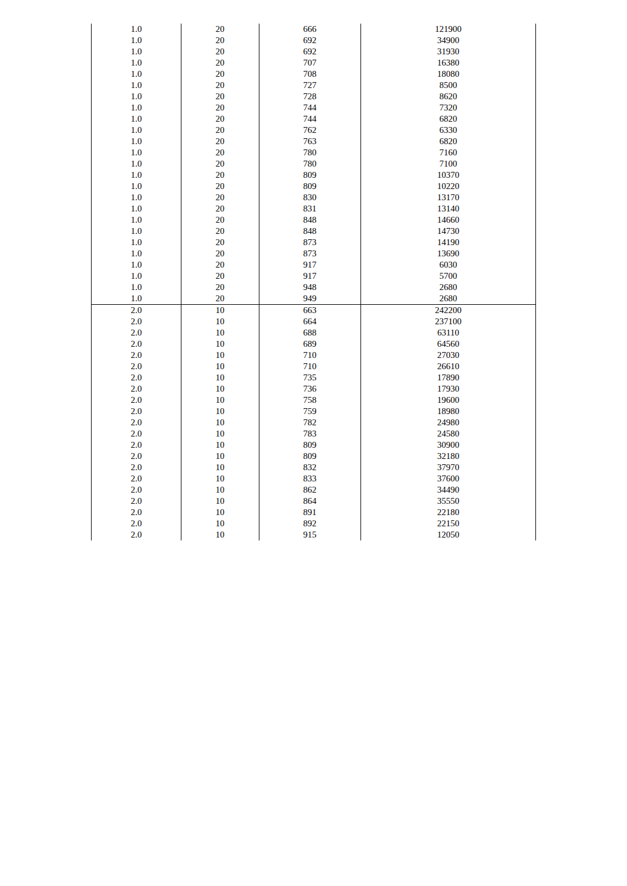| 1.0 | 20 | 666 | 121900 |
| 1.0 | 20 | 692 | 34900 |
| 1.0 | 20 | 692 | 31930 |
| 1.0 | 20 | 707 | 16380 |
| 1.0 | 20 | 708 | 18080 |
| 1.0 | 20 | 727 | 8500 |
| 1.0 | 20 | 728 | 8620 |
| 1.0 | 20 | 744 | 7320 |
| 1.0 | 20 | 744 | 6820 |
| 1.0 | 20 | 762 | 6330 |
| 1.0 | 20 | 763 | 6820 |
| 1.0 | 20 | 780 | 7160 |
| 1.0 | 20 | 780 | 7100 |
| 1.0 | 20 | 809 | 10370 |
| 1.0 | 20 | 809 | 10220 |
| 1.0 | 20 | 830 | 13170 |
| 1.0 | 20 | 831 | 13140 |
| 1.0 | 20 | 848 | 14660 |
| 1.0 | 20 | 848 | 14730 |
| 1.0 | 20 | 873 | 14190 |
| 1.0 | 20 | 873 | 13690 |
| 1.0 | 20 | 917 | 6030 |
| 1.0 | 20 | 917 | 5700 |
| 1.0 | 20 | 948 | 2680 |
| 1.0 | 20 | 949 | 2680 |
| 2.0 | 10 | 663 | 242200 |
| 2.0 | 10 | 664 | 237100 |
| 2.0 | 10 | 688 | 63110 |
| 2.0 | 10 | 689 | 64560 |
| 2.0 | 10 | 710 | 27030 |
| 2.0 | 10 | 710 | 26610 |
| 2.0 | 10 | 735 | 17890 |
| 2.0 | 10 | 736 | 17930 |
| 2.0 | 10 | 758 | 19600 |
| 2.0 | 10 | 759 | 18980 |
| 2.0 | 10 | 782 | 24980 |
| 2.0 | 10 | 783 | 24580 |
| 2.0 | 10 | 809 | 30900 |
| 2.0 | 10 | 809 | 32180 |
| 2.0 | 10 | 832 | 37970 |
| 2.0 | 10 | 833 | 37600 |
| 2.0 | 10 | 862 | 34490 |
| 2.0 | 10 | 864 | 35550 |
| 2.0 | 10 | 891 | 22180 |
| 2.0 | 10 | 892 | 22150 |
| 2.0 | 10 | 915 | 12050 |